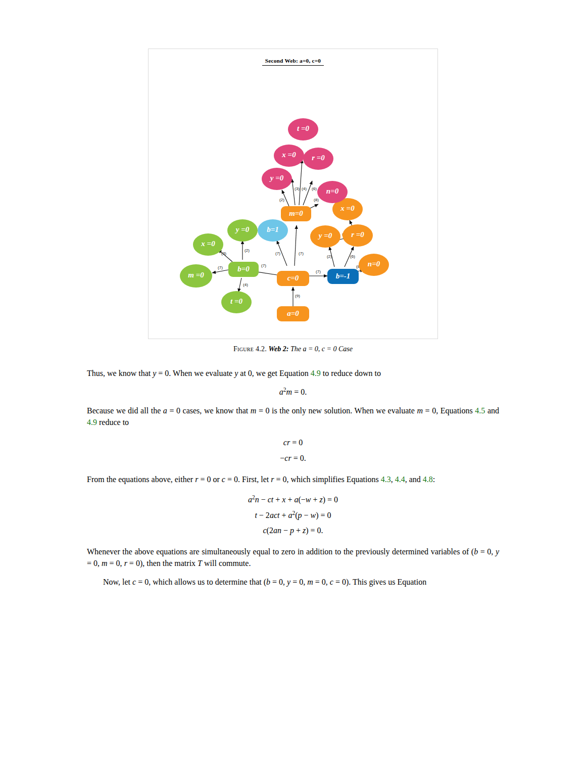Second Web: a=0, c=0
(9) (7) (7) (7) (7) (2) (3) (7) (4) (2) (6) (8) (3) (2) (3) (4) (6) (8) a=0 c=0 b=0 b=1 b=-1 m=0 y =0 x =0 m =0 t =0 y =0 r =0 x =0 n=0 y =0 x =0 t =0 r =0 n=0
Figure 4.2. Web 2: The a = 0, c = 0 Case
Thus, we know that y = 0. When we evaluate y at 0, we get Equation 4.9 to reduce down to
a2m = 0.
Because we did all the a = 0 cases, we know that m = 0 is the only new solution. When we evaluate m = 0, Equations 4.5 and 4.9 reduce to
cr = 0
−cr = 0.
From the equations above, either r = 0 or c = 0. First, let r = 0, which simplifies Equations 4.3, 4.4, and 4.8:
a2n − ct + x + a(−w + z) = 0
t − 2act + a2(p − w) = 0
c(2an − p + z) = 0.
Whenever the above equations are simultaneously equal to zero in addition to the previously determined variables of (b = 0, y = 0, m = 0, r = 0), then the matrix T will commute.
Now, let c = 0, which allows us to determine that (b = 0, y = 0, m = 0, c = 0). This gives us Equation